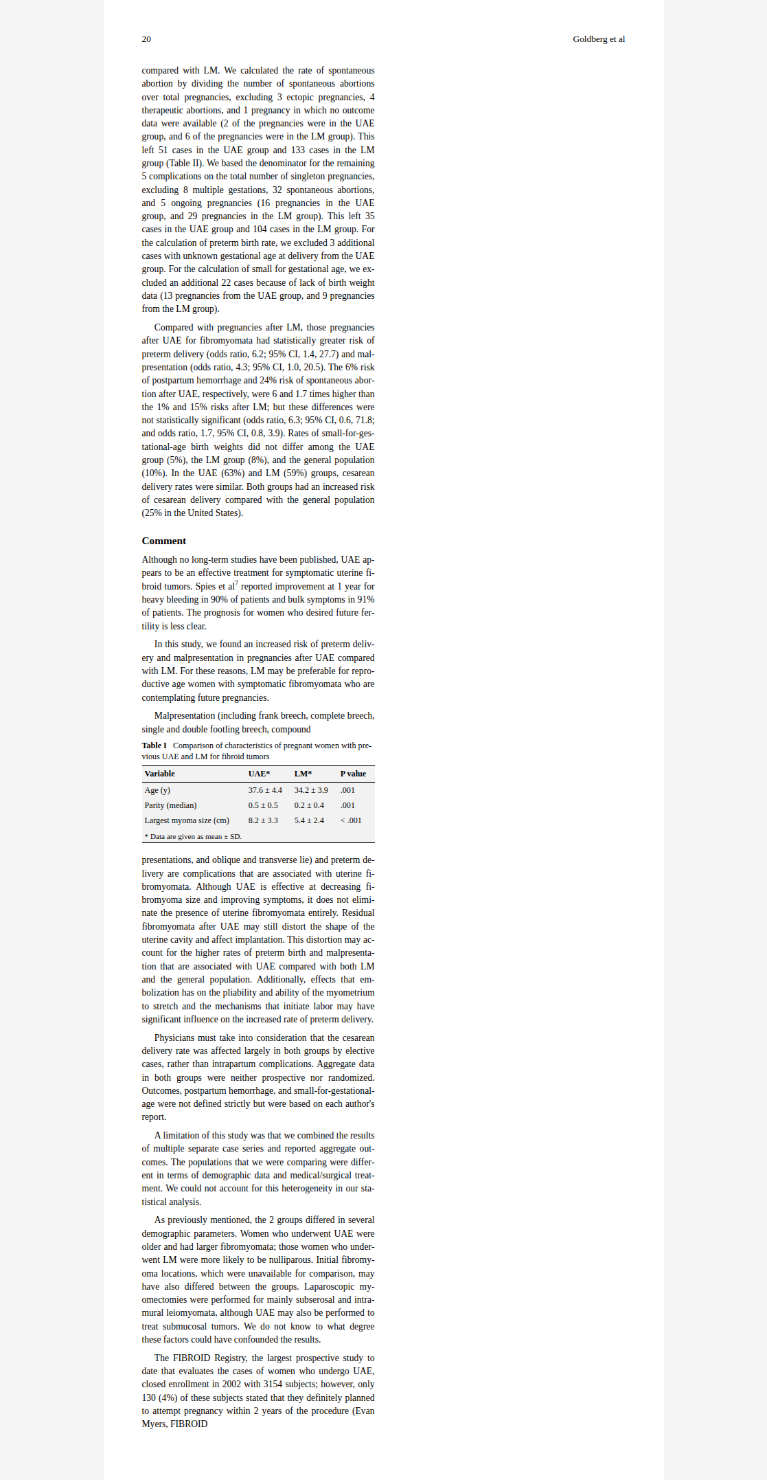20 Goldberg et al
compared with LM. We calculated the rate of spontaneous abortion by dividing the number of spontaneous abortions over total pregnancies, excluding 3 ectopic pregnancies, 4 therapeutic abortions, and 1 pregnancy in which no outcome data were available (2 of the pregnancies were in the UAE group, and 6 of the pregnancies were in the LM group). This left 51 cases in the UAE group and 133 cases in the LM group (Table II). We based the denominator for the remaining 5 complications on the total number of singleton pregnancies, excluding 8 multiple gestations, 32 spontaneous abortions, and 5 ongoing pregnancies (16 pregnancies in the UAE group, and 29 pregnancies in the LM group). This left 35 cases in the UAE group and 104 cases in the LM group. For the calculation of preterm birth rate, we excluded 3 additional cases with unknown gestational age at delivery from the UAE group. For the calculation of small for gestational age, we excluded an additional 22 cases because of lack of birth weight data (13 pregnancies from the UAE group, and 9 pregnancies from the LM group).
Compared with pregnancies after LM, those pregnancies after UAE for fibromyomata had statistically greater risk of preterm delivery (odds ratio, 6.2; 95% CI, 1.4, 27.7) and malpresentation (odds ratio, 4.3; 95% CI, 1.0, 20.5). The 6% risk of postpartum hemorrhage and 24% risk of spontaneous abortion after UAE, respectively, were 6 and 1.7 times higher than the 1% and 15% risks after LM; but these differences were not statistically significant (odds ratio, 6.3; 95% CI, 0.6, 71.8; and odds ratio, 1.7, 95% CI, 0.8, 3.9). Rates of small-for-gestational-age birth weights did not differ among the UAE group (5%), the LM group (8%), and the general population (10%). In the UAE (63%) and LM (59%) groups, cesarean delivery rates were similar. Both groups had an increased risk of cesarean delivery compared with the general population (25% in the United States).
Comment
Although no long-term studies have been published, UAE appears to be an effective treatment for symptomatic uterine fibroid tumors. Spies et al7 reported improvement at 1 year for heavy bleeding in 90% of patients and bulk symptoms in 91% of patients. The prognosis for women who desired future fertility is less clear.
In this study, we found an increased risk of preterm delivery and malpresentation in pregnancies after UAE compared with LM. For these reasons, LM may be preferable for reproductive age women with symptomatic fibromyomata who are contemplating future pregnancies.
Malpresentation (including frank breech, complete breech, single and double footling breech, compound
Table I Comparison of characteristics of pregnant women with previous UAE and LM for fibroid tumors
| Variable | UAE* | LM* | P value |
| --- | --- | --- | --- |
| Age (y) | 37.6 ± 4.4 | 34.2 ± 3.9 | .001 |
| Parity (median) | 0.5 ± 0.5 | 0.2 ± 0.4 | .001 |
| Largest myoma size (cm) | 8.2 ± 3.3 | 5.4 ± 2.4 | < .001 |
| * Data are given as mean ± SD. |
presentations, and oblique and transverse lie) and preterm delivery are complications that are associated with uterine fibromyomata. Although UAE is effective at decreasing fibromyoma size and improving symptoms, it does not eliminate the presence of uterine fibromyomata entirely. Residual fibromyomata after UAE may still distort the shape of the uterine cavity and affect implantation. This distortion may account for the higher rates of preterm birth and malpresentation that are associated with UAE compared with both LM and the general population. Additionally, effects that embolization has on the pliability and ability of the myometrium to stretch and the mechanisms that initiate labor may have significant influence on the increased rate of preterm delivery.
Physicians must take into consideration that the cesarean delivery rate was affected largely in both groups by elective cases, rather than intrapartum complications. Aggregate data in both groups were neither prospective nor randomized. Outcomes, postpartum hemorrhage, and small-for-gestational-age were not defined strictly but were based on each author's report.
A limitation of this study was that we combined the results of multiple separate case series and reported aggregate outcomes. The populations that we were comparing were different in terms of demographic data and medical/surgical treatment. We could not account for this heterogeneity in our statistical analysis.
As previously mentioned, the 2 groups differed in several demographic parameters. Women who underwent UAE were older and had larger fibromyomata; those women who underwent LM were more likely to be nulliparous. Initial fibromyoma locations, which were unavailable for comparison, may have also differed between the groups. Laparoscopic myomectomies were performed for mainly subserosal and intramural leiomyomata, although UAE may also be performed to treat submucosal tumors. We do not know to what degree these factors could have confounded the results.
The FIBROID Registry, the largest prospective study to date that evaluates the cases of women who undergo UAE, closed enrollment in 2002 with 3154 subjects; however, only 130 (4%) of these subjects stated that they definitely planned to attempt pregnancy within 2 years of the procedure (Evan Myers, FIBROID